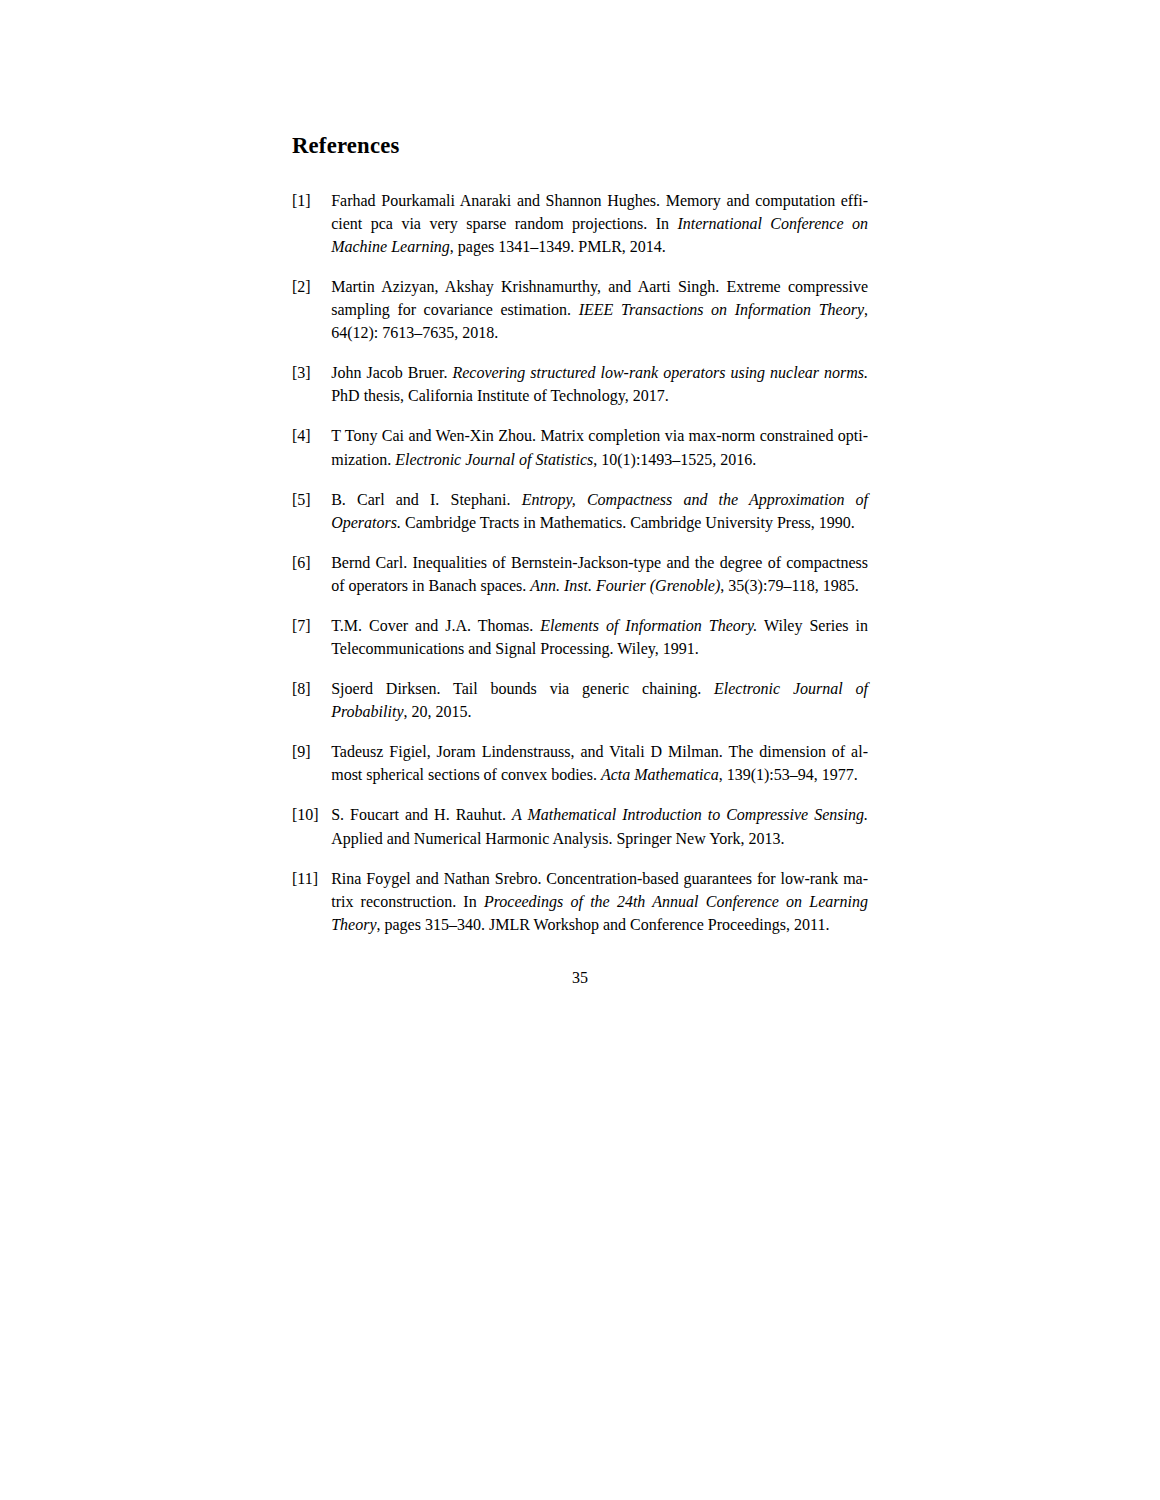References
[1] Farhad Pourkamali Anaraki and Shannon Hughes. Memory and computation efficient pca via very sparse random projections. In International Conference on Machine Learning, pages 1341–1349. PMLR, 2014.
[2] Martin Azizyan, Akshay Krishnamurthy, and Aarti Singh. Extreme compressive sampling for covariance estimation. IEEE Transactions on Information Theory, 64(12): 7613–7635, 2018.
[3] John Jacob Bruer. Recovering structured low-rank operators using nuclear norms. PhD thesis, California Institute of Technology, 2017.
[4] T Tony Cai and Wen-Xin Zhou. Matrix completion via max-norm constrained optimization. Electronic Journal of Statistics, 10(1):1493–1525, 2016.
[5] B. Carl and I. Stephani. Entropy, Compactness and the Approximation of Operators. Cambridge Tracts in Mathematics. Cambridge University Press, 1990.
[6] Bernd Carl. Inequalities of Bernstein-Jackson-type and the degree of compactness of operators in Banach spaces. Ann. Inst. Fourier (Grenoble), 35(3):79–118, 1985.
[7] T.M. Cover and J.A. Thomas. Elements of Information Theory. Wiley Series in Telecommunications and Signal Processing. Wiley, 1991.
[8] Sjoerd Dirksen. Tail bounds via generic chaining. Electronic Journal of Probability, 20, 2015.
[9] Tadeusz Figiel, Joram Lindenstrauss, and Vitali D Milman. The dimension of almost spherical sections of convex bodies. Acta Mathematica, 139(1):53–94, 1977.
[10] S. Foucart and H. Rauhut. A Mathematical Introduction to Compressive Sensing. Applied and Numerical Harmonic Analysis. Springer New York, 2013.
[11] Rina Foygel and Nathan Srebro. Concentration-based guarantees for low-rank matrix reconstruction. In Proceedings of the 24th Annual Conference on Learning Theory, pages 315–340. JMLR Workshop and Conference Proceedings, 2011.
35